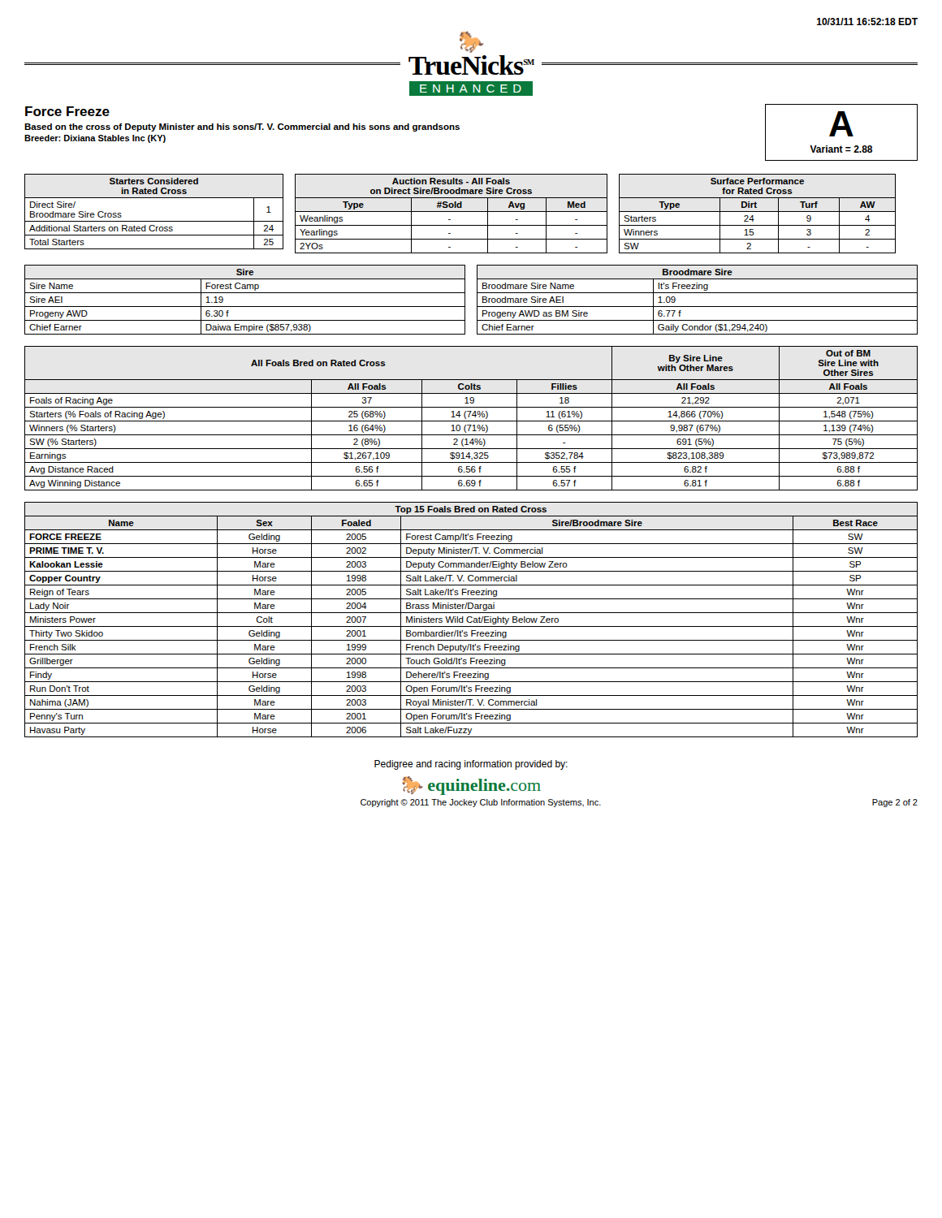10/31/11 16:52:18 EDT
🐎
TrueNicksSM
ENHANCED
Force Freeze
Based on the cross of Deputy Minister and his sons/T. V. Commercial and his sons and grandsons
Breeder: Dixiana Stables Inc (KY)
A
Variant = 2.88
| Starters Considered in Rated Cross |
| --- |
| Direct Sire/ Broodmare Sire Cross | 1 |
| Additional Starters on Rated Cross | 24 |
| Total Starters | 25 |
| Auction Results - All Foals on Direct Sire/Broodmare Sire Cross |
| --- |
| Type | #Sold | Avg | Med |
| Weanlings | - | - | - |
| Yearlings | - | - | - |
| 2YOs | - | - | - |
| Surface Performance for Rated Cross |
| --- |
| Type | Dirt | Turf | AW |
| Starters | 24 | 9 | 4 |
| Winners | 15 | 3 | 2 |
| SW | 2 | - | - |
| Sire |
| --- |
| Sire Name | Forest Camp |
| Sire AEI | 1.19 |
| Progeny AWD | 6.30 f |
| Chief Earner | Daiwa Empire ($857,938) |
| Broodmare Sire |
| --- |
| Broodmare Sire Name | It's Freezing |
| Broodmare Sire AEI | 1.09 |
| Progeny AWD as BM Sire | 6.77 f |
| Chief Earner | Gaily Condor ($1,294,240) |
| All Foals Bred on Rated Cross | By Sire Line with Other Mares | Out of BM Sire Line with Other Sires |
| --- | --- | --- |
| | All Foals | Colts | Fillies | All Foals | All Foals |
| Foals of Racing Age | 37 | 19 | 18 | 21,292 | 2,071 |
| Starters (% Foals of Racing Age) | 25 (68%) | 14 (74%) | 11 (61%) | 14,866 (70%) | 1,548 (75%) |
| Winners (% Starters) | 16 (64%) | 10 (71%) | 6 (55%) | 9,987 (67%) | 1,139 (74%) |
| SW (% Starters) | 2 (8%) | 2 (14%) | - | 691 (5%) | 75 (5%) |
| Earnings | $1,267,109 | $914,325 | $352,784 | $823,108,389 | $73,989,872 |
| Avg Distance Raced | 6.56 f | 6.56 f | 6.55 f | 6.82 f | 6.88 f |
| Avg Winning Distance | 6.65 f | 6.69 f | 6.57 f | 6.81 f | 6.88 f |
| Top 15 Foals Bred on Rated Cross |
| --- |
| Name | Sex | Foaled | Sire/Broodmare Sire | Best Race |
| FORCE FREEZE | Gelding | 2005 | Forest Camp/It's Freezing | SW |
| PRIME TIME T. V. | Horse | 2002 | Deputy Minister/T. V. Commercial | SW |
| Kalookan Lessie | Mare | 2003 | Deputy Commander/Eighty Below Zero | SP |
| Copper Country | Horse | 1998 | Salt Lake/T. V. Commercial | SP |
| Reign of Tears | Mare | 2005 | Salt Lake/It's Freezing | Wnr |
| Lady Noir | Mare | 2004 | Brass Minister/Dargai | Wnr |
| Ministers Power | Colt | 2007 | Ministers Wild Cat/Eighty Below Zero | Wnr |
| Thirty Two Skidoo | Gelding | 2001 | Bombardier/It's Freezing | Wnr |
| French Silk | Mare | 1999 | French Deputy/It's Freezing | Wnr |
| Grillberger | Gelding | 2000 | Touch Gold/It's Freezing | Wnr |
| Findy | Horse | 1998 | Dehere/It's Freezing | Wnr |
| Run Don't Trot | Gelding | 2003 | Open Forum/It's Freezing | Wnr |
| Nahima (JAM) | Mare | 2003 | Royal Minister/T. V. Commercial | Wnr |
| Penny's Turn | Mare | 2001 | Open Forum/It's Freezing | Wnr |
| Havasu Party | Horse | 2006 | Salt Lake/Fuzzy | Wnr |
Pedigree and racing information provided by:
🐎 equineline. com
Copyright © 2011 The Jockey Club Information Systems, Inc.
Page 2 of 2